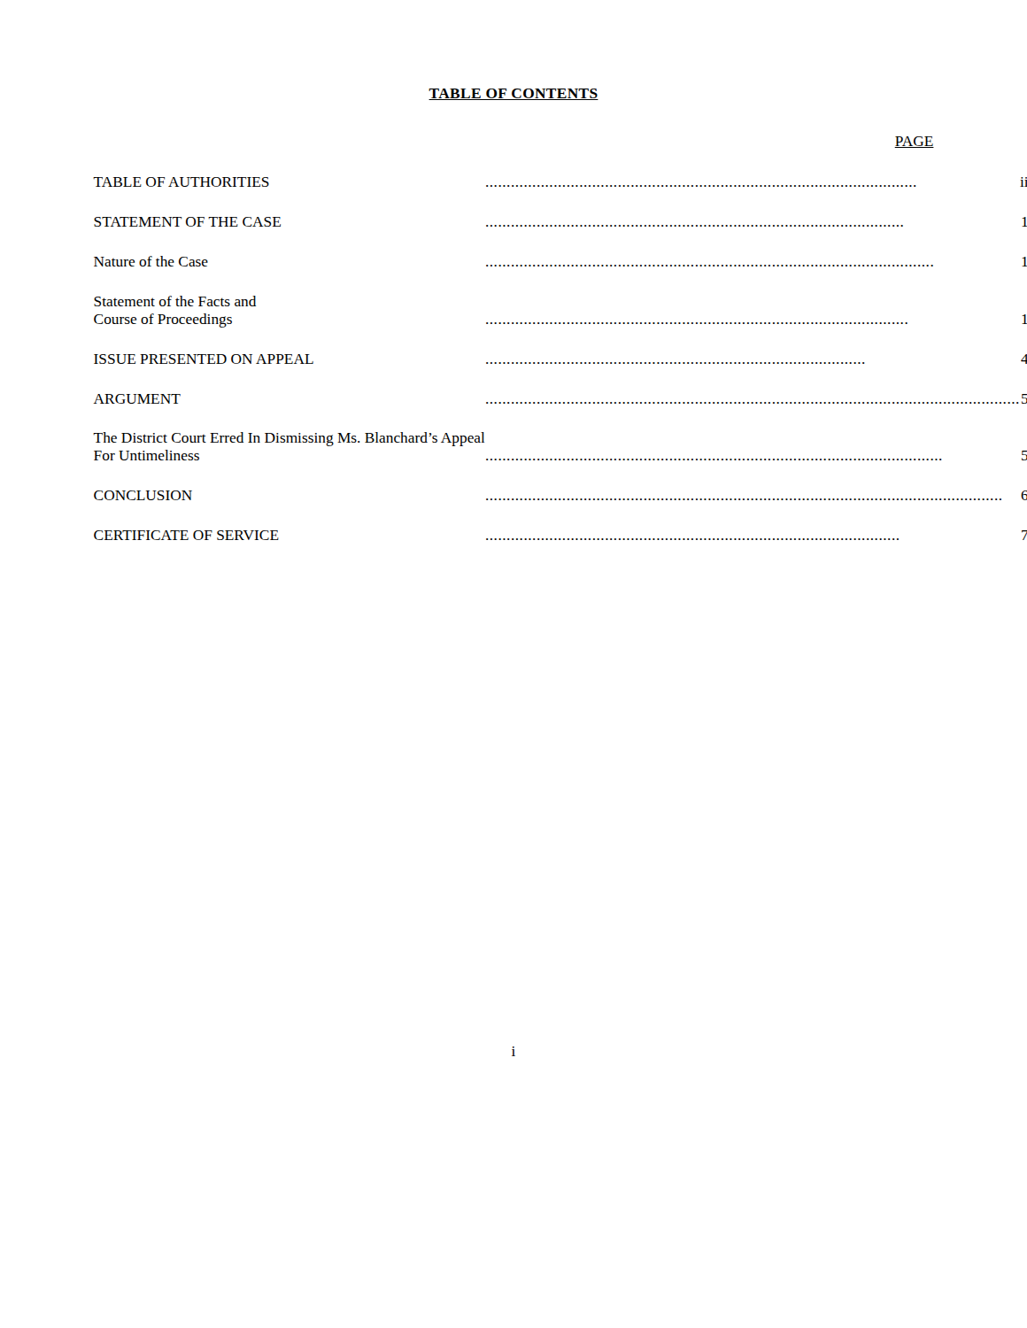TABLE OF CONTENTS
PAGE
| TABLE OF AUTHORITIES | ..................................................................................................... | ii |
| STATEMENT OF THE CASE | .................................................................................................. | 1 |
| Nature of the Case | ......................................................................................................... | 1 |
| Statement of the Facts and Course of Proceedings | ................................................................................................... | 1 |
| ISSUE PRESENTED ON APPEAL | ......................................................................................... | 4 |
| ARGUMENT | ............................................................................................................................. | 5 |
| The District Court Erred In Dismissing Ms. Blanchard’s Appeal For Untimeliness | ........................................................................................................... | 5 |
| CONCLUSION | ......................................................................................................................... | 6 |
| CERTIFICATE OF SERVICE | ................................................................................................. | 7 |
i